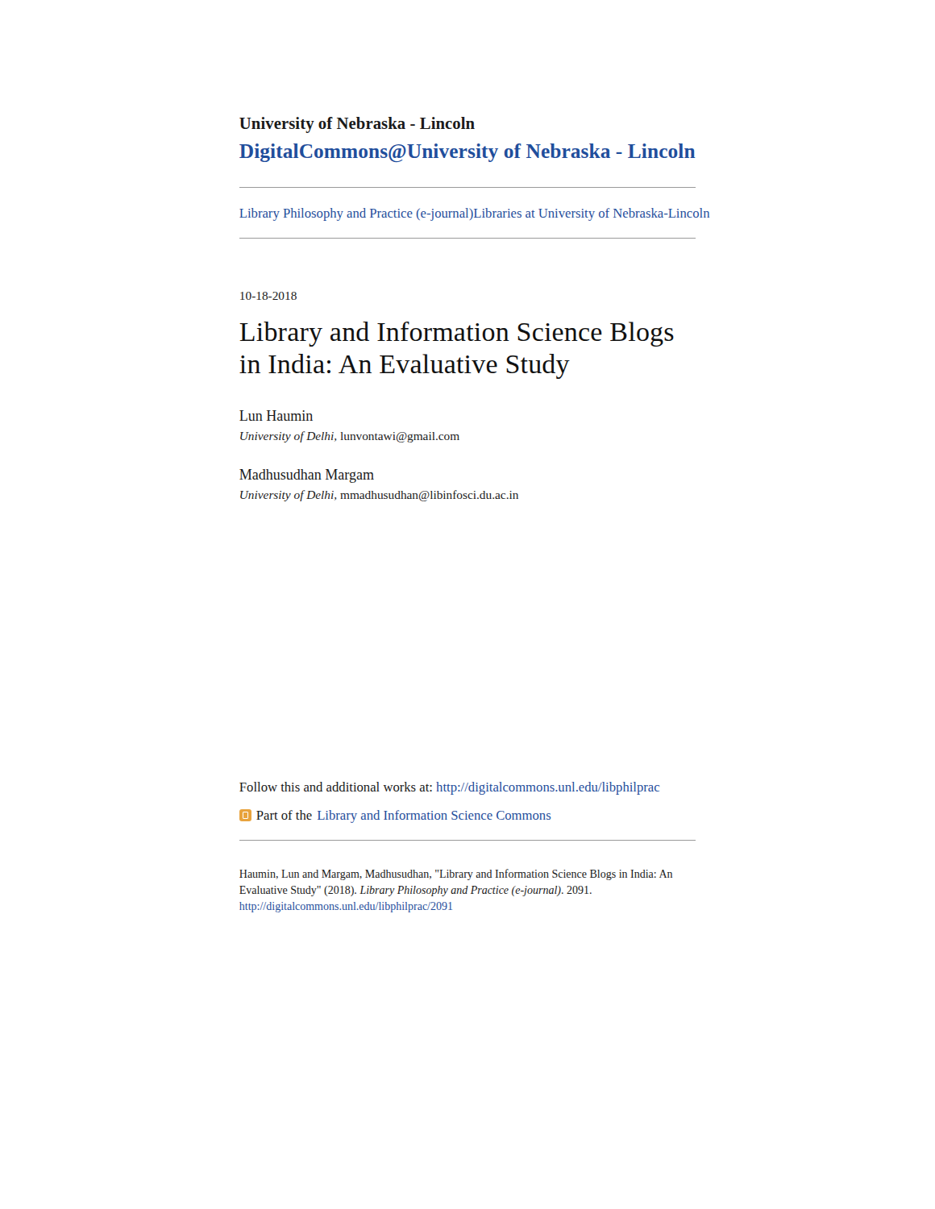University of Nebraska - Lincoln
DigitalCommons@University of Nebraska - Lincoln
Library Philosophy and Practice (e-journal)
Libraries at University of Nebraska-Lincoln
10-18-2018
Library and Information Science Blogs in India: An Evaluative Study
Lun Haumin
University of Delhi, lunvontawi@gmail.com
Madhusudhan Margam
University of Delhi, mmadhusudhan@libinfosci.du.ac.in
Follow this and additional works at: http://digitalcommons.unl.edu/libphilprac
Part of the Library and Information Science Commons
Haumin, Lun and Margam, Madhusudhan, "Library and Information Science Blogs in India: An Evaluative Study" (2018). Library Philosophy and Practice (e-journal). 2091.
http://digitalcommons.unl.edu/libphilprac/2091